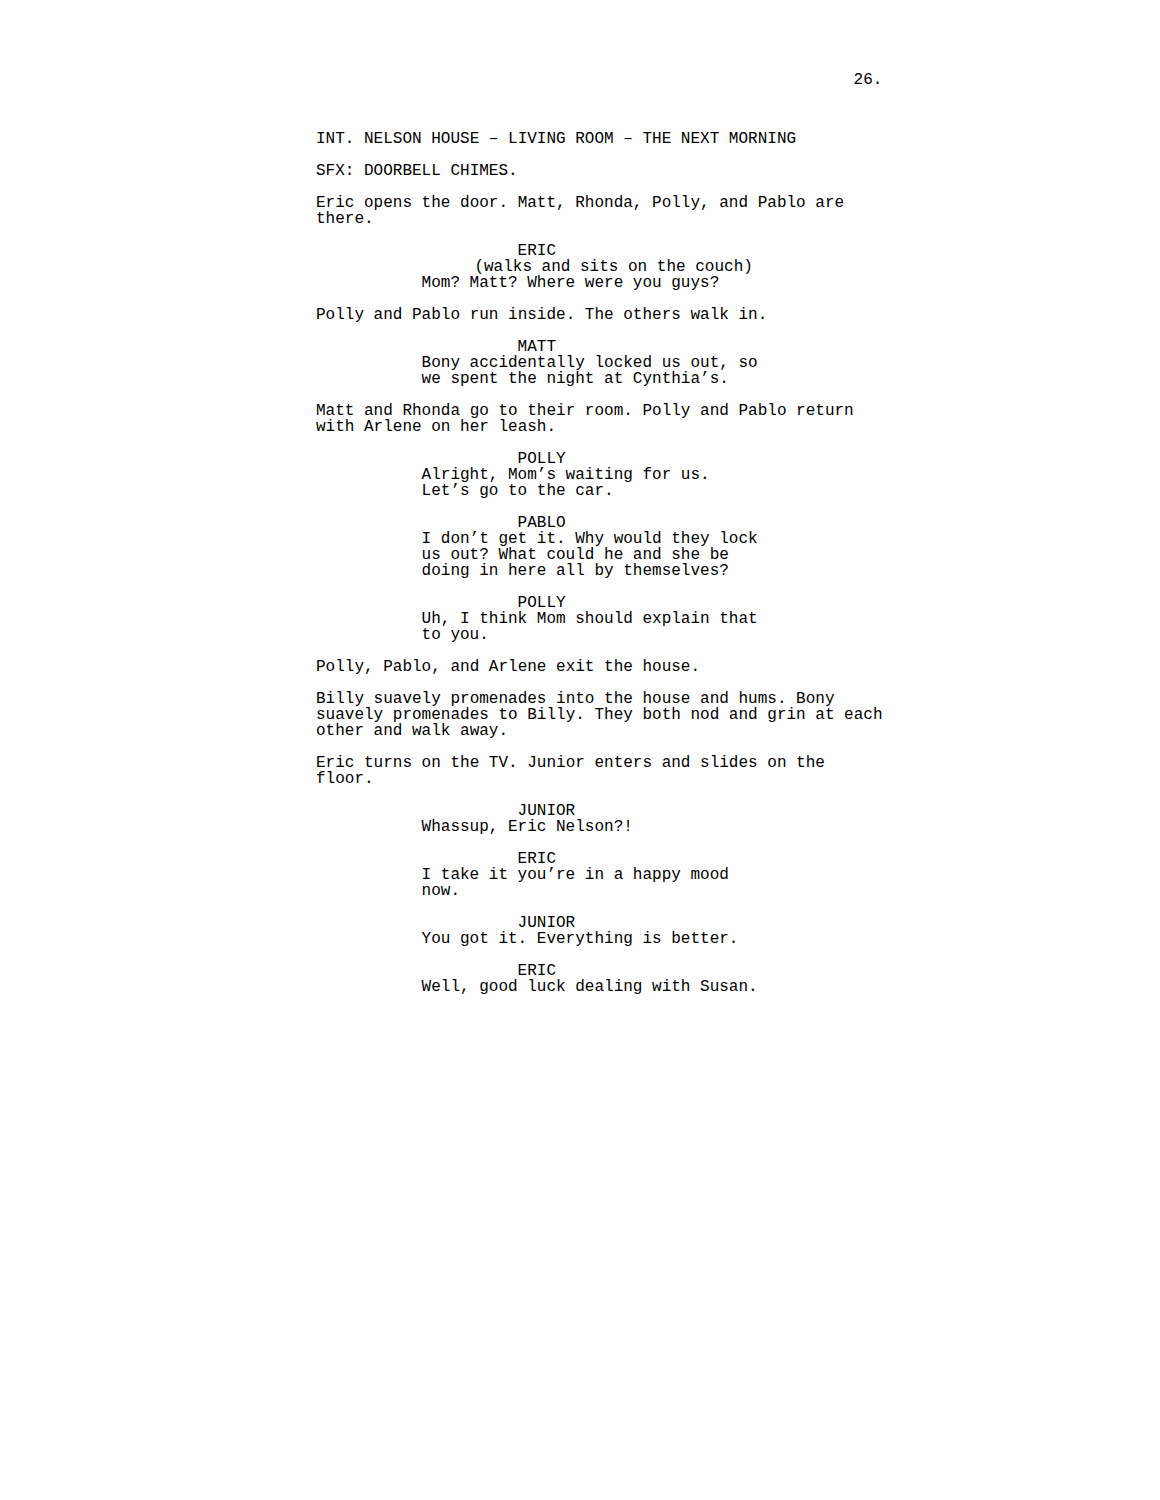26.
INT. NELSON HOUSE – LIVING ROOM – THE NEXT MORNING
SFX: DOORBELL CHIMES.
Eric opens the door. Matt, Rhonda, Polly, and Pablo are there.
ERIC
(walks and sits on the couch)
Mom? Matt? Where were you guys?
Polly and Pablo run inside. The others walk in.
MATT
Bony accidentally locked us out, so we spent the night at Cynthia’s.
Matt and Rhonda go to their room. Polly and Pablo return with Arlene on her leash.
POLLY
Alright, Mom’s waiting for us. Let’s go to the car.
PABLO
I don’t get it. Why would they lock us out? What could he and she be doing in here all by themselves?
POLLY
Uh, I think Mom should explain that to you.
Polly, Pablo, and Arlene exit the house.
Billy suavely promenades into the house and hums. Bony suavely promenades to Billy. They both nod and grin at each other and walk away.
Eric turns on the TV. Junior enters and slides on the floor.
JUNIOR
Whassup, Eric Nelson?!
ERIC
I take it you’re in a happy mood now.
JUNIOR
You got it. Everything is better.
ERIC
Well, good luck dealing with Susan.